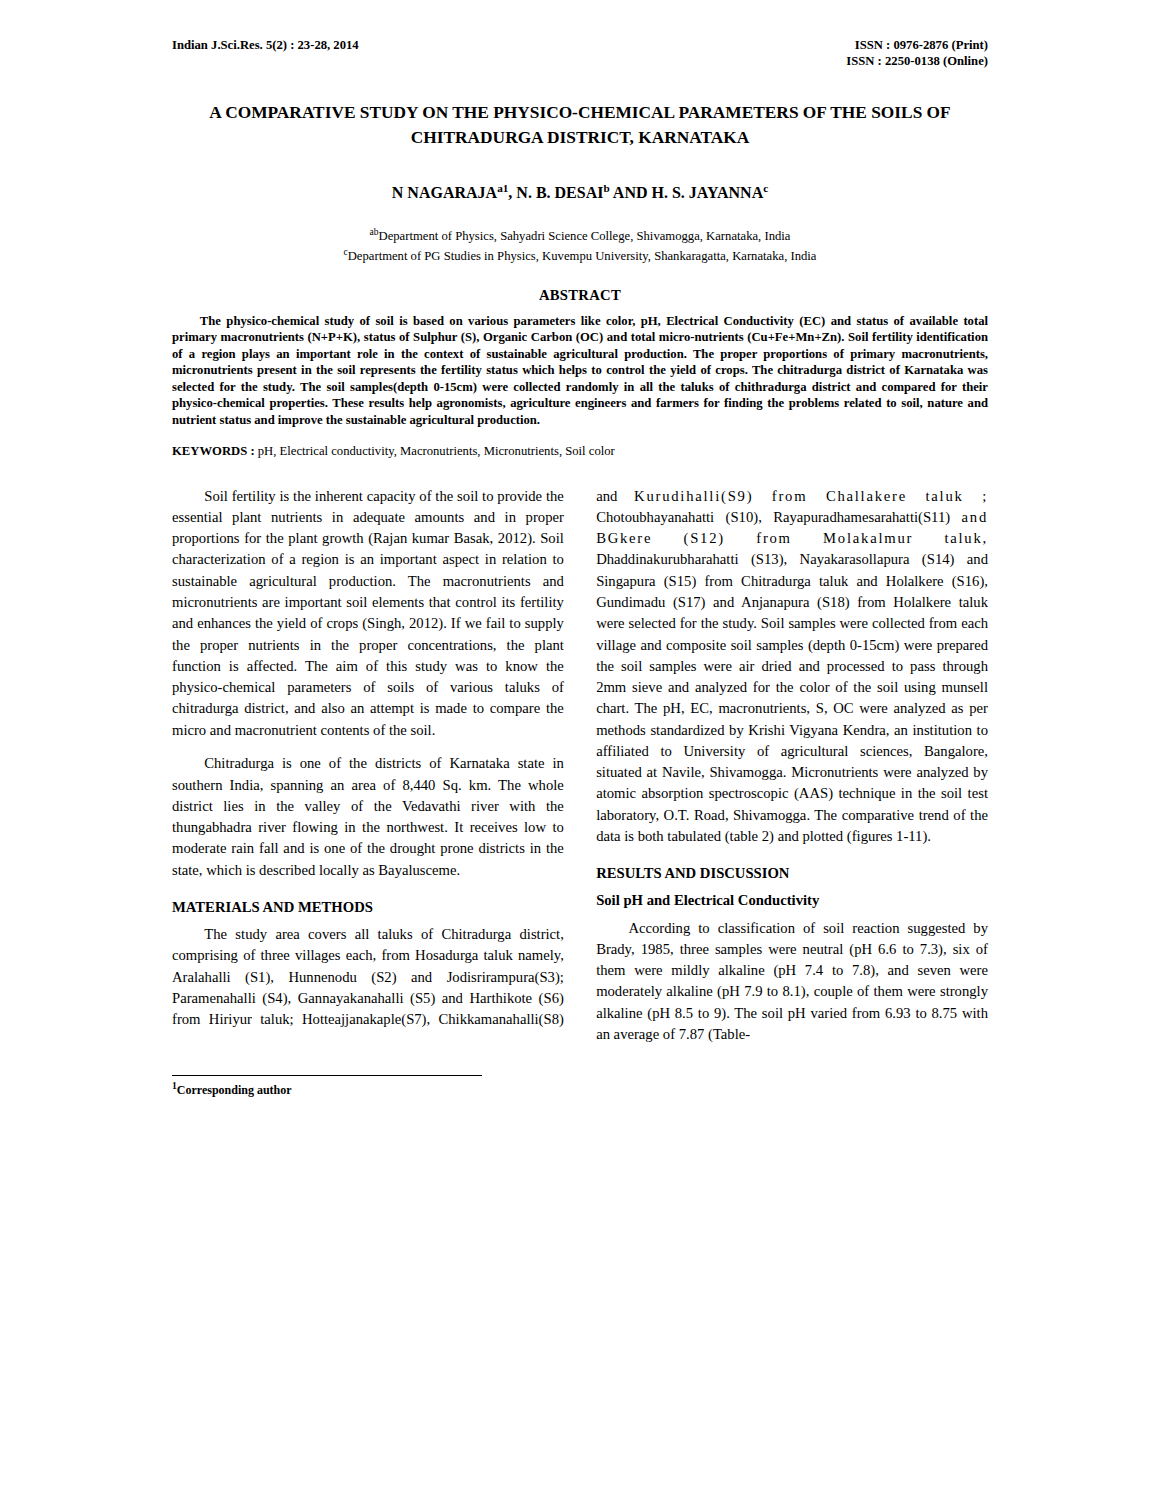Indian J.Sci.Res. 5(2) : 23-28, 2014
ISSN : 0976-2876 (Print)
ISSN : 2250-0138 (Online)
A Comparative Study on the Physico-Chemical Parameters of the Soils of Chitradurga District, Karnataka
N NAGARAJAa1, N. B. DESAIb AND H. S. JAYANNAc
abDepartment of Physics, Sahyadri Science College, Shivamogga, Karnataka, India
cDepartment of PG Studies in Physics, Kuvempu University, Shankaragatta, Karnataka, India
ABSTRACT
The physico-chemical study of soil is based on various parameters like color, pH, Electrical Conductivity (EC) and status of available total primary macronutrients (N+P+K), status of Sulphur (S), Organic Carbon (OC) and total micro-nutrients (Cu+Fe+Mn+Zn). Soil fertility identification of a region plays an important role in the context of sustainable agricultural production. The proper proportions of primary macronutrients, micronutrients present in the soil represents the fertility status which helps to control the yield of crops. The chitradurga district of Karnataka was selected for the study. The soil samples(depth 0-15cm) were collected randomly in all the taluks of chithradurga district and compared for their physico-chemical properties. These results help agronomists, agriculture engineers and farmers for finding the problems related to soil, nature and nutrient status and improve the sustainable agricultural production.
KEYWORDS : pH, Electrical conductivity, Macronutrients, Micronutrients, Soil color
Soil fertility is the inherent capacity of the soil to provide the essential plant nutrients in adequate amounts and in proper proportions for the plant growth (Rajan kumar Basak, 2012). Soil characterization of a region is an important aspect in relation to sustainable agricultural production. The macronutrients and micronutrients are important soil elements that control its fertility and enhances the yield of crops (Singh, 2012). If we fail to supply the proper nutrients in the proper concentrations, the plant function is affected. The aim of this study was to know the physico-chemical parameters of soils of various taluks of chitradurga district, and also an attempt is made to compare the micro and macronutrient contents of the soil.
Chitradurga is one of the districts of Karnataka state in southern India, spanning an area of 8,440 Sq. km. The whole district lies in the valley of the Vedavathi river with the thungabhadra river flowing in the northwest. It receives low to moderate rain fall and is one of the drought prone districts in the state, which is described locally as Bayalusceme.
Materials and Methods
The study area covers all taluks of Chitradurga district, comprising of three villages each, from Hosadurga taluk namely, Aralahalli (S1), Hunnenodu (S2) and Jodisrirampura(S3); Paramenahalli (S4), Gannayakanahalli (S5) and Harthikote (S6) from Hiriyur taluk; Hotteajjanakaple(S7), Chikkamanahalli(S8) and Kurudihalli(S9) from Challakere taluk ; Chotoubhayanahatti (S10), Rayapuradhamesarahatti(S11) and BGkere (S12) from Molakalmur taluk, Dhaddinakurubharahatti (S13), Nayakarasollapura (S14) and Singapura (S15) from Chitradurga taluk and Holalkere (S16), Gundimadu (S17) and Anjanapura (S18) from Holalkere taluk were selected for the study. Soil samples were collected from each village and composite soil samples (depth 0-15cm) were prepared the soil samples were air dried and processed to pass through 2mm sieve and analyzed for the color of the soil using munsell chart. The pH, EC, macronutrients, S, OC were analyzed as per methods standardized by Krishi Vigyana Kendra, an institution to affiliated to University of agricultural sciences, Bangalore, situated at Navile, Shivamogga. Micronutrients were analyzed by atomic absorption spectroscopic (AAS) technique in the soil test laboratory, O.T. Road, Shivamogga. The comparative trend of the data is both tabulated (table 2) and plotted (figures 1-11).
Results and Discussion
Soil pH and Electrical Conductivity
According to classification of soil reaction suggested by Brady, 1985, three samples were neutral (pH 6.6 to 7.3), six of them were mildly alkaline (pH 7.4 to 7.8), and seven were moderately alkaline (pH 7.9 to 8.1), couple of them were strongly alkaline (pH 8.5 to 9). The soil pH varied from 6.93 to 8.75 with an average of 7.87 (Table-
1Corresponding author